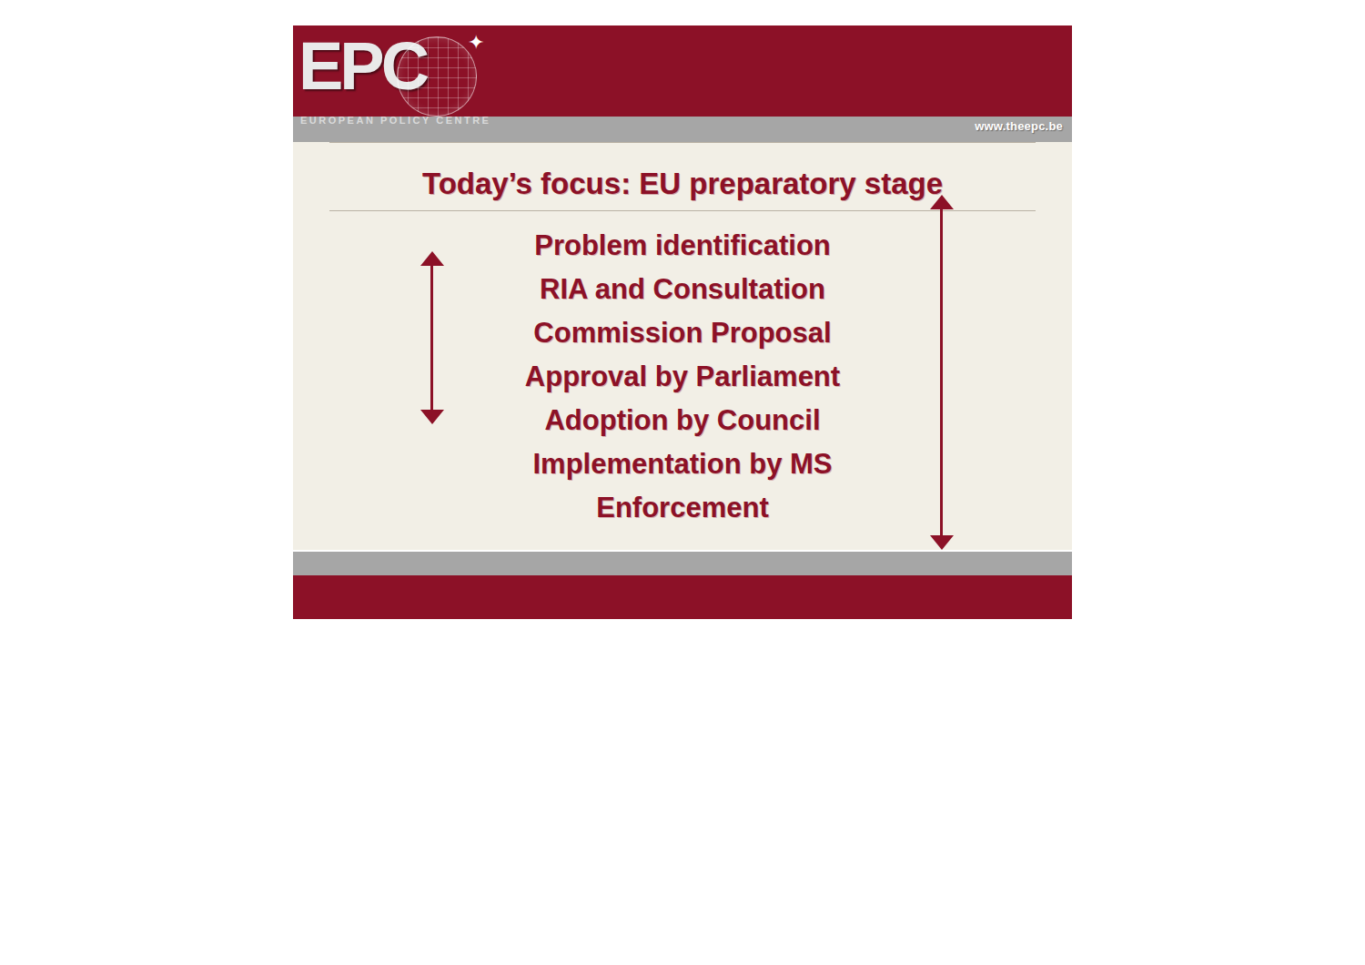www.theepc.be
EPC
✦
EUROPEAN POLICY CENTRE
Today’s focus: EU preparatory stage
Problem identification
RIA and Consultation
Commission Proposal
Approval by Parliament
Adoption by Council
Implementation by MS
Enforcement